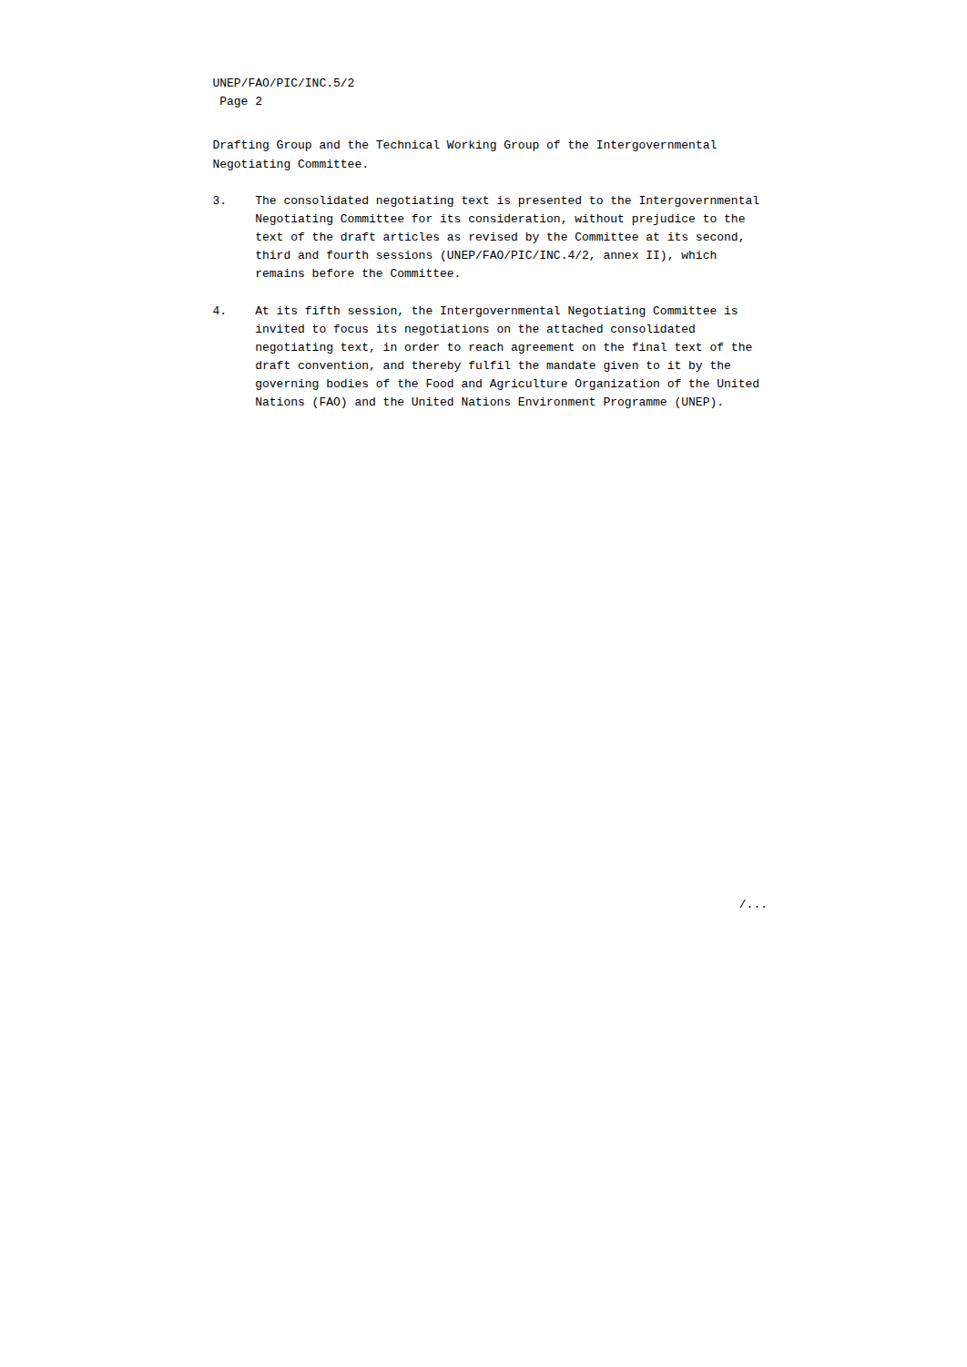UNEP/FAO/PIC/INC.5/2
Page 2
Drafting Group and the Technical Working Group of the Intergovernmental
Negotiating Committee.
3.
The consolidated negotiating text is presented to the Intergovernmental Negotiating Committee for its consideration, without prejudice to the text of the draft articles as revised by the Committee at its second, third and fourth sessions (UNEP/FAO/PIC/INC.4/2, annex II), which remains before the Committee.
4.
At its fifth session, the Intergovernmental Negotiating Committee is invited to focus its negotiations on the attached consolidated negotiating text, in order to reach agreement on the final text of the draft convention, and thereby fulfil the mandate given to it by the governing bodies of the Food and Agriculture Organization of the United Nations (FAO) and the United Nations Environment Programme (UNEP).
/...